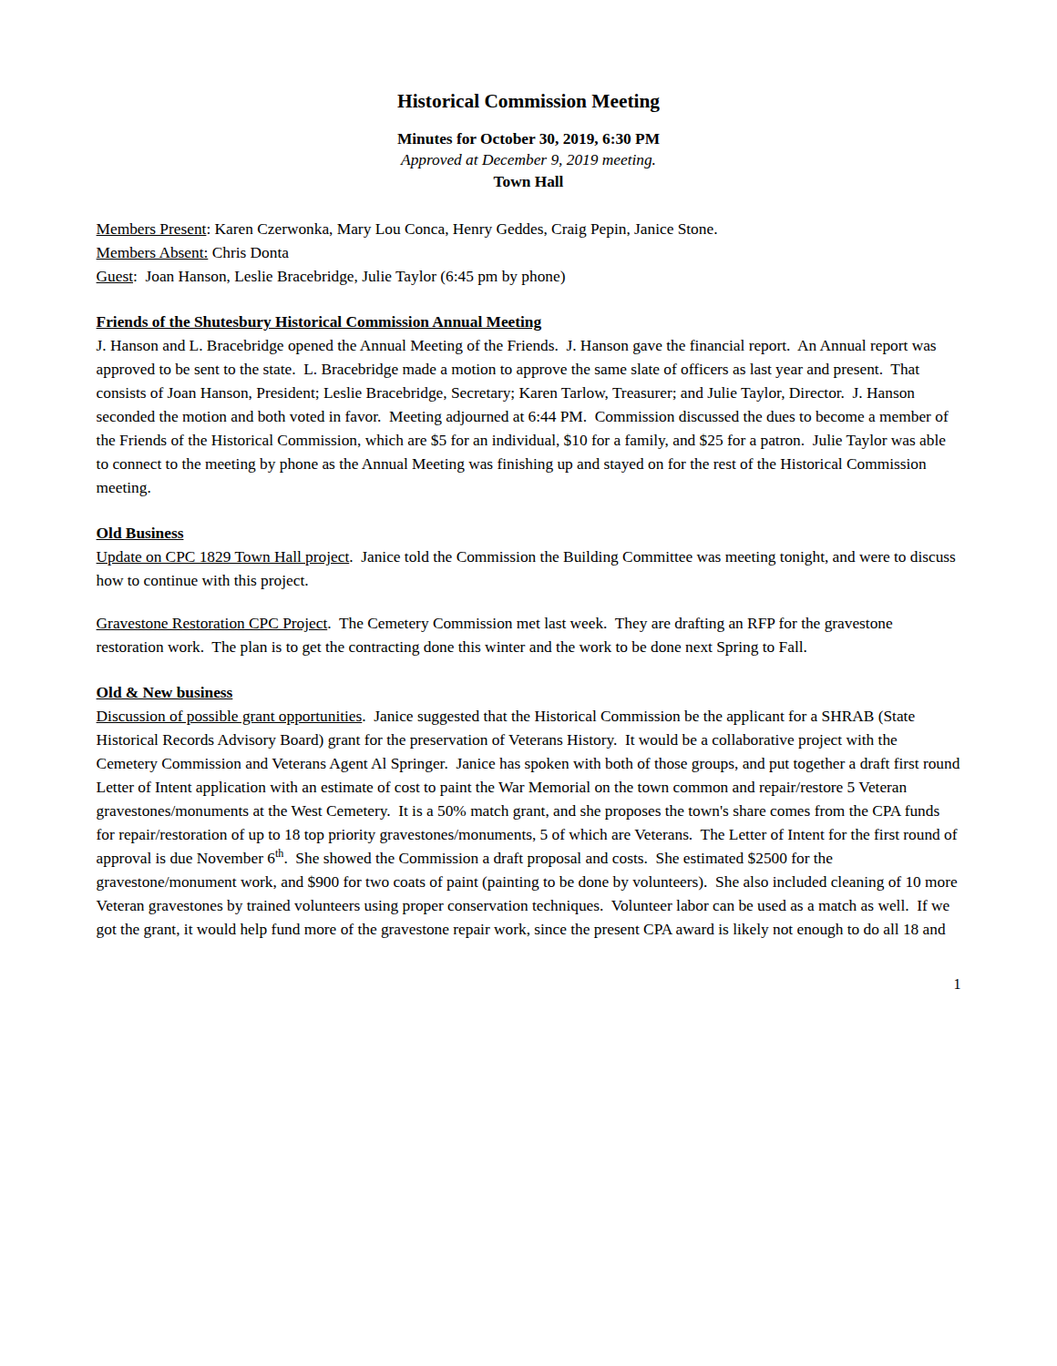Historical Commission Meeting
Minutes for October 30, 2019, 6:30 PM
Approved at December 9, 2019 meeting.
Town Hall
Members Present: Karen Czerwonka, Mary Lou Conca, Henry Geddes, Craig Pepin, Janice Stone.
Members Absent: Chris Donta
Guest: Joan Hanson, Leslie Bracebridge, Julie Taylor (6:45 pm by phone)
Friends of the Shutesbury Historical Commission Annual Meeting
J. Hanson and L. Bracebridge opened the Annual Meeting of the Friends. J. Hanson gave the financial report. An Annual report was approved to be sent to the state. L. Bracebridge made a motion to approve the same slate of officers as last year and present. That consists of Joan Hanson, President; Leslie Bracebridge, Secretary; Karen Tarlow, Treasurer; and Julie Taylor, Director. J. Hanson seconded the motion and both voted in favor. Meeting adjourned at 6:44 PM. Commission discussed the dues to become a member of the Friends of the Historical Commission, which are $5 for an individual, $10 for a family, and $25 for a patron. Julie Taylor was able to connect to the meeting by phone as the Annual Meeting was finishing up and stayed on for the rest of the Historical Commission meeting.
Old Business
Update on CPC 1829 Town Hall project. Janice told the Commission the Building Committee was meeting tonight, and were to discuss how to continue with this project.
Gravestone Restoration CPC Project. The Cemetery Commission met last week. They are drafting an RFP for the gravestone restoration work. The plan is to get the contracting done this winter and the work to be done next Spring to Fall.
Old & New business
Discussion of possible grant opportunities. Janice suggested that the Historical Commission be the applicant for a SHRAB (State Historical Records Advisory Board) grant for the preservation of Veterans History. It would be a collaborative project with the Cemetery Commission and Veterans Agent Al Springer. Janice has spoken with both of those groups, and put together a draft first round Letter of Intent application with an estimate of cost to paint the War Memorial on the town common and repair/restore 5 Veteran gravestones/monuments at the West Cemetery. It is a 50% match grant, and she proposes the town's share comes from the CPA funds for repair/restoration of up to 18 top priority gravestones/monuments, 5 of which are Veterans. The Letter of Intent for the first round of approval is due November 6th. She showed the Commission a draft proposal and costs. She estimated $2500 for the gravestone/monument work, and $900 for two coats of paint (painting to be done by volunteers). She also included cleaning of 10 more Veteran gravestones by trained volunteers using proper conservation techniques. Volunteer labor can be used as a match as well. If we got the grant, it would help fund more of the gravestone repair work, since the present CPA award is likely not enough to do all 18 and
1